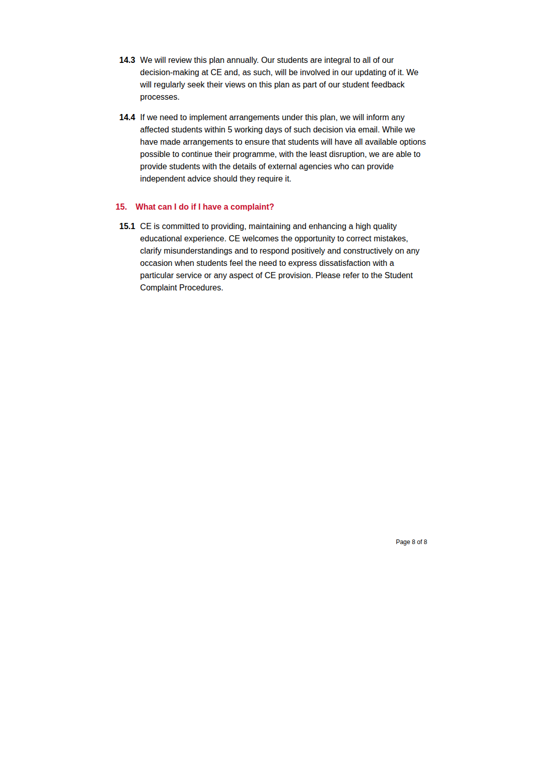14.3
We will review this plan annually. Our students are integral to all of our decision-making at CE and, as such, will be involved in our updating of it. We will regularly seek their views on this plan as part of our student feedback processes.
14.4
If we need to implement arrangements under this plan, we will inform any affected students within 5 working days of such decision via email. While we have made arrangements to ensure that students will have all available options possible to continue their programme, with the least disruption, we are able to provide students with the details of external agencies who can provide independent advice should they require it.
15. What can I do if I have a complaint?
15.1
CE is committed to providing, maintaining and enhancing a high quality educational experience. CE welcomes the opportunity to correct mistakes, clarify misunderstandings and to respond positively and constructively on any occasion when students feel the need to express dissatisfaction with a particular service or any aspect of CE provision. Please refer to the Student Complaint Procedures.
Page 8 of 8